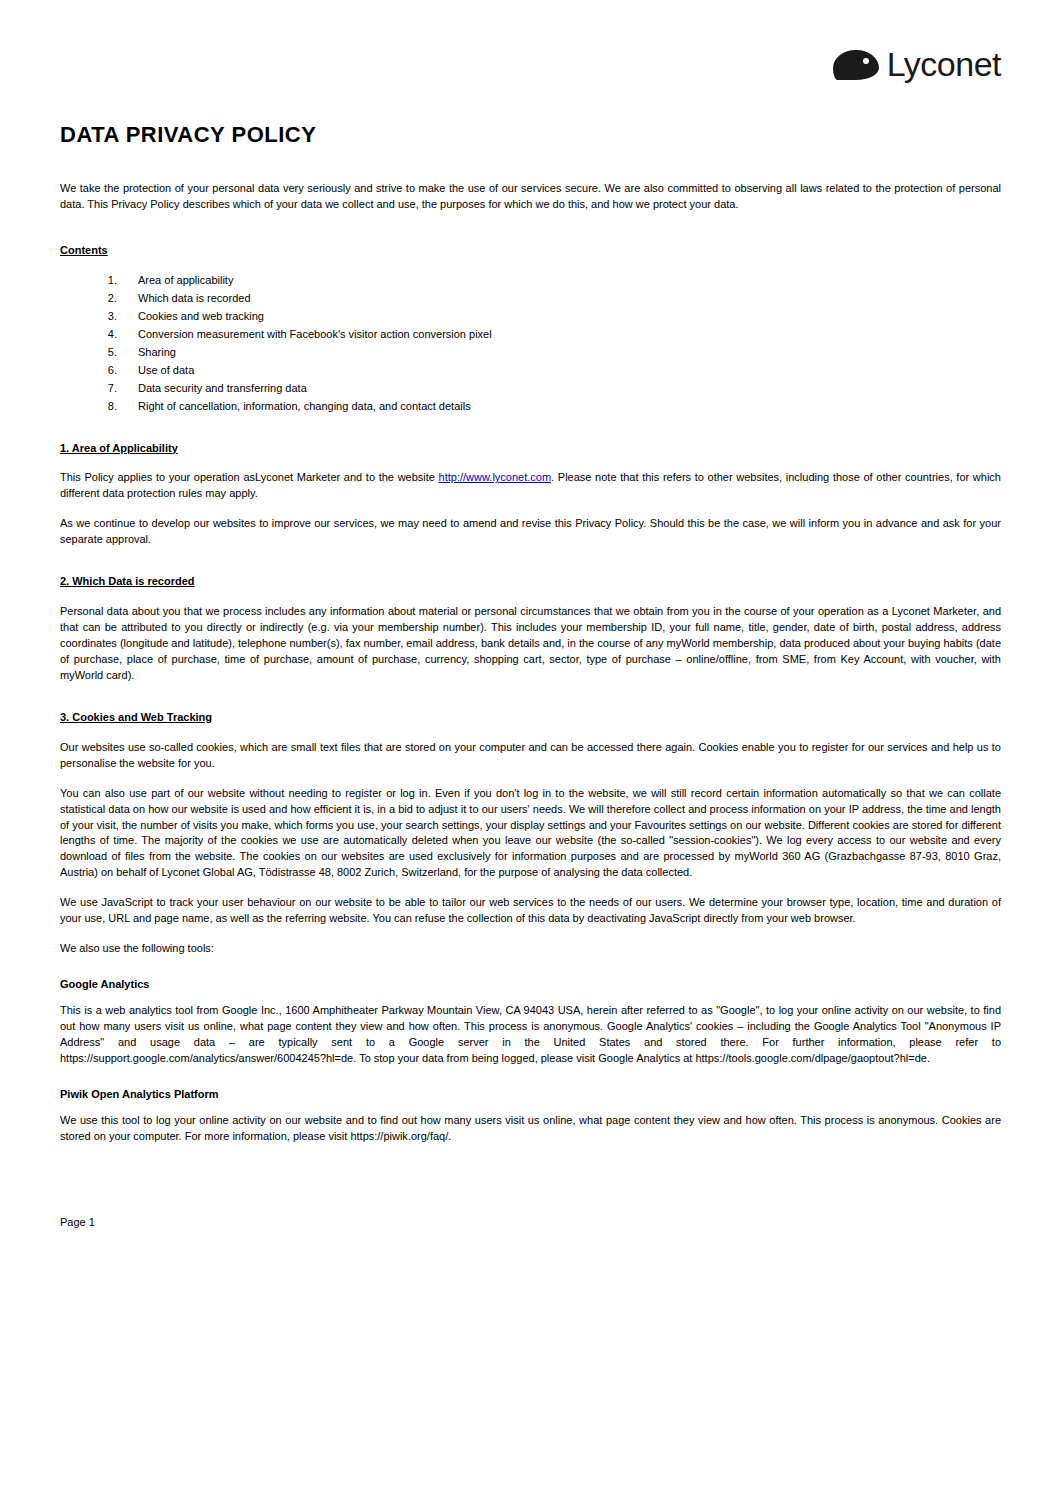Lyconet
DATA PRIVACY POLICY
We take the protection of your personal data very seriously and strive to make the use of our services secure. We are also committed to observing all laws related to the protection of personal data. This Privacy Policy describes which of your data we collect and use, the purposes for which we do this, and how we protect your data.
Contents
Area of applicability
Which data is recorded
Cookies and web tracking
Conversion measurement with Facebook's visitor action conversion pixel
Sharing
Use of data
Data security and transferring data
Right of cancellation, information, changing data, and contact details
1. Area of Applicability
This Policy applies to your operation asLyconet Marketer and to the website http://www.lyconet.com. Please note that this refers to other websites, including those of other countries, for which different data protection rules may apply.
As we continue to develop our websites to improve our services, we may need to amend and revise this Privacy Policy. Should this be the case, we will inform you in advance and ask for your separate approval.
2. Which Data is recorded
Personal data about you that we process includes any information about material or personal circumstances that we obtain from you in the course of your operation as a Lyconet Marketer, and that can be attributed to you directly or indirectly (e.g. via your membership number). This includes your membership ID, your full name, title, gender, date of birth, postal address, address coordinates (longitude and latitude), telephone number(s), fax number, email address, bank details and, in the course of any myWorld membership, data produced about your buying habits (date of purchase, place of purchase, time of purchase, amount of purchase, currency, shopping cart, sector, type of purchase – online/offline, from SME, from Key Account, with voucher, with myWorld card).
3. Cookies and Web Tracking
Our websites use so-called cookies, which are small text files that are stored on your computer and can be accessed there again. Cookies enable you to register for our services and help us to personalise the website for you.
You can also use part of our website without needing to register or log in. Even if you don't log in to the website, we will still record certain information automatically so that we can collate statistical data on how our website is used and how efficient it is, in a bid to adjust it to our users' needs. We will therefore collect and process information on your IP address, the time and length of your visit, the number of visits you make, which forms you use, your search settings, your display settings and your Favourites settings on our website. Different cookies are stored for different lengths of time. The majority of the cookies we use are automatically deleted when you leave our website (the so-called "session-cookies"). We log every access to our website and every download of files from the website. The cookies on our websites are used exclusively for information purposes and are processed by myWorld 360 AG (Grazbachgasse 87-93, 8010 Graz, Austria) on behalf of Lyconet Global AG, Tödistrasse 48, 8002 Zurich, Switzerland, for the purpose of analysing the data collected.
We use JavaScript to track your user behaviour on our website to be able to tailor our web services to the needs of our users. We determine your browser type, location, time and duration of your use, URL and page name, as well as the referring website. You can refuse the collection of this data by deactivating JavaScript directly from your web browser.
We also use the following tools:
Google Analytics
This is a web analytics tool from Google Inc., 1600 Amphitheater Parkway Mountain View, CA 94043 USA, herein after referred to as "Google", to log your online activity on our website, to find out how many users visit us online, what page content they view and how often. This process is anonymous. Google Analytics' cookies – including the Google Analytics Tool "Anonymous IP Address" and usage data – are typically sent to a Google server in the United States and stored there. For further information, please refer to https://support.google.com/analytics/answer/6004245?hl=de. To stop your data from being logged, please visit Google Analytics at https://tools.google.com/dlpage/gaoptout?hl=de.
Piwik Open Analytics Platform
We use this tool to log your online activity on our website and to find out how many users visit us online, what page content they view and how often. This process is anonymous. Cookies are stored on your computer. For more information, please visit https://piwik.org/faq/.
Page 1